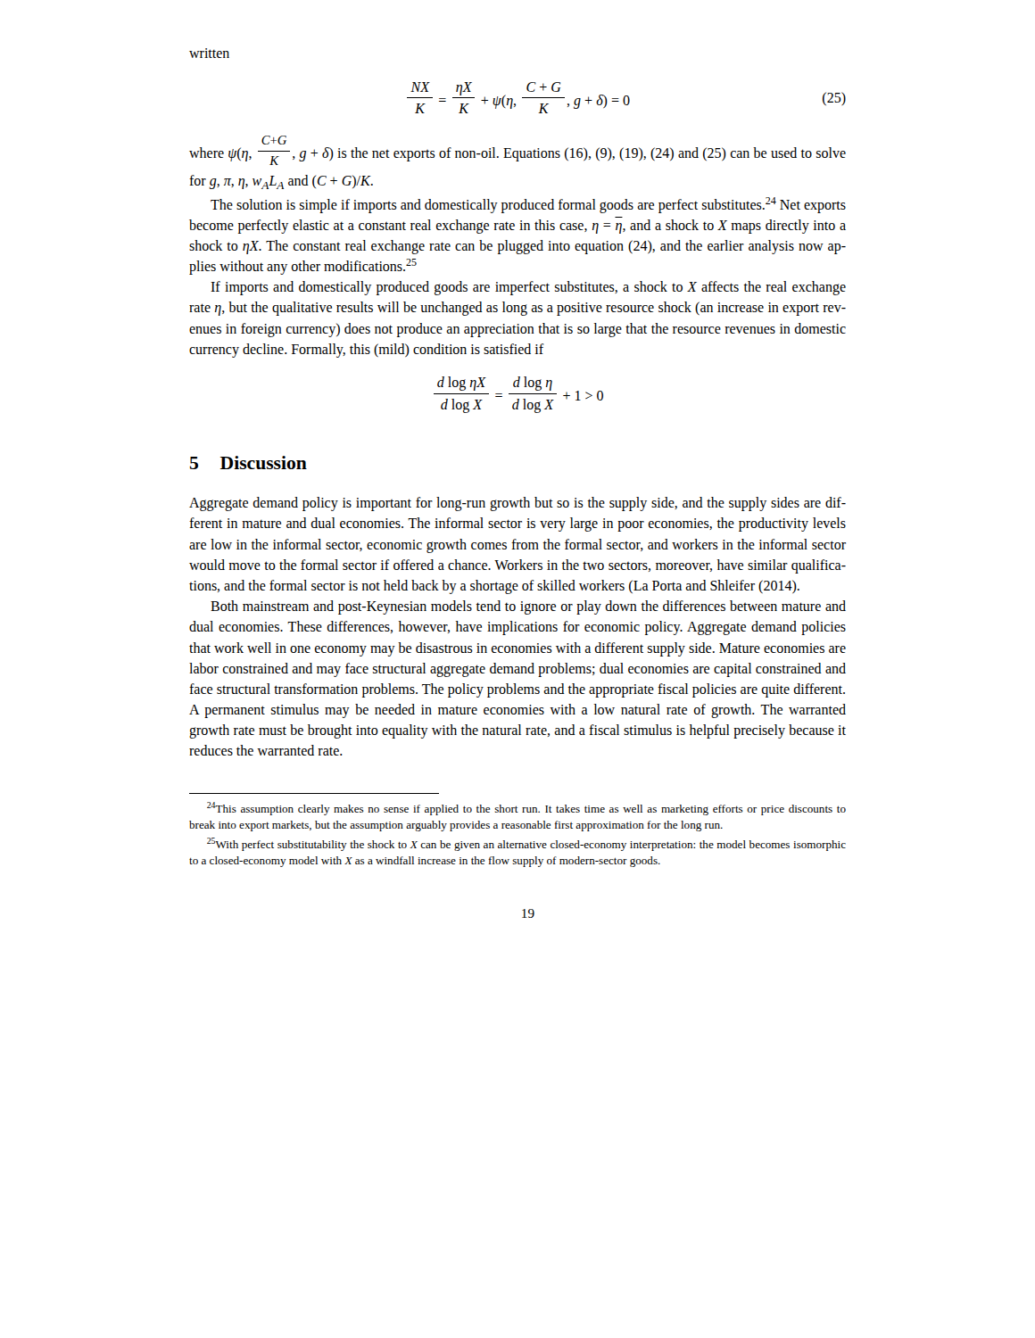written
NX K = ηX K + ψ(η, C + G K, g + δ) = 0 (25)
where ψ(η, C+G K, g + δ) is the net exports of non-oil. Equations (16), (9), (19), (24) and (25) can be used to solve for g, π, η, wALA and (C + G)/K.
The solution is simple if imports and domestically produced formal goods are perfect substitutes.24 Net exports become perfectly elastic at a constant real exchange rate in this case, η = η, and a shock to X maps directly into a shock to ηX. The constant real exchange rate can be plugged into equation (24), and the earlier analysis now applies without any other modifications.25
If imports and domestically produced goods are imperfect substitutes, a shock to X affects the real exchange rate η, but the qualitative results will be unchanged as long as a positive resource shock (an increase in export revenues in foreign currency) does not produce an appreciation that is so large that the resource revenues in domestic currency decline. Formally, this (mild) condition is satisfied if
d log ηX d log X = d log η d log X + 1 > 0
5 Discussion
Aggregate demand policy is important for long-run growth but so is the supply side, and the supply sides are different in mature and dual economies. The informal sector is very large in poor economies, the productivity levels are low in the informal sector, economic growth comes from the formal sector, and workers in the informal sector would move to the formal sector if offered a chance. Workers in the two sectors, moreover, have similar qualifications, and the formal sector is not held back by a shortage of skilled workers (La Porta and Shleifer (2014).
Both mainstream and post-Keynesian models tend to ignore or play down the differences between mature and dual economies. These differences, however, have implications for economic policy. Aggregate demand policies that work well in one economy may be disastrous in economies with a different supply side. Mature economies are labor constrained and may face structural aggregate demand problems; dual economies are capital constrained and face structural transformation problems. The policy problems and the appropriate fiscal policies are quite different. A permanent stimulus may be needed in mature economies with a low natural rate of growth. The warranted growth rate must be brought into equality with the natural rate, and a fiscal stimulus is helpful precisely because it reduces the warranted rate.
24This assumption clearly makes no sense if applied to the short run. It takes time as well as marketing efforts or price discounts to break into export markets, but the assumption arguably provides a reasonable first approximation for the long run.
25With perfect substitutability the shock to X can be given an alternative closed-economy interpretation: the model becomes isomorphic to a closed-economy model with X as a windfall increase in the flow supply of modern-sector goods.
19